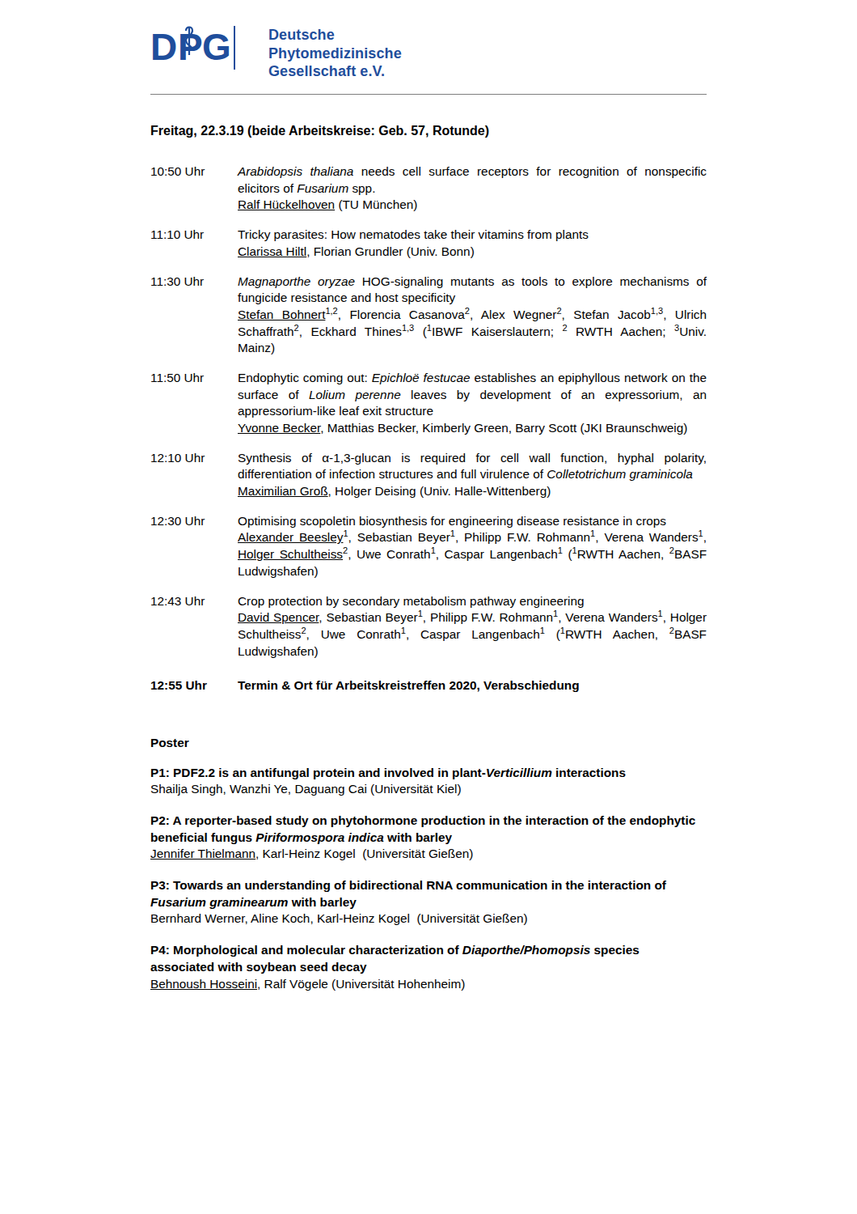D P G
Deutsche
Phytomedizinische
Gesellschaft e.V.
Freitag, 22.3.19 (beide Arbeitskreise: Geb. 57, Rotunde)
| 10:50 Uhr | Arabidopsis thaliana needs cell surface receptors for recognition of nonspecific elicitors of Fusarium spp. Ralf Hückelhoven (TU München) |
| 11:10 Uhr | Tricky parasites: How nematodes take their vitamins from plants Clarissa Hiltl , Florian Grundler (Univ. Bonn) |
| 11:30 Uhr | Magnaporthe oryzae HOG-signaling mutants as tools to explore mechanisms of fungicide resistance and host specificity Stefan Bohnert 1,2 , Florencia Casanova 2 , Alex Wegner 2 , Stefan Jacob 1,3 , Ulrich Schaffrath 2 , Eckhard Thines 1,3 ( 1 IBWF Kaiserslautern; 2 RWTH Aachen; 3 Univ. Mainz) |
| 11:50 Uhr | Endophytic coming out: Epichloë festucae establishes an epiphyllous network on the surface of Lolium perenne leaves by development of an expressorium, an appressorium-like leaf exit structure Yvonne Becker , Matthias Becker, Kimberly Green, Barry Scott (JKI Braunschweig) |
| 12:10 Uhr | Synthesis of α-1,3-glucan is required for cell wall function, hyphal polarity, differentiation of infection structures and full virulence of Colletotrichum graminicola Maximilian Groß , Holger Deising (Univ. Halle-Wittenberg) |
| 12:30 Uhr | Optimising scopoletin biosynthesis for engineering disease resistance in crops Alexander Beesley 1 , Sebastian Beyer 1 , Philipp F.W. Rohmann 1 , Verena Wanders 1 , Holger Schultheiss 2 , Uwe Conrath 1 , Caspar Langenbach 1 ( 1 RWTH Aachen, 2 BASF Ludwigshafen) |
| 12:43 Uhr | Crop protection by secondary metabolism pathway engineering David Spencer , Sebastian Beyer 1 , Philipp F.W. Rohmann 1 , Verena Wanders 1 , Holger Schultheiss 2 , Uwe Conrath 1 , Caspar Langenbach 1 ( 1 RWTH Aachen, 2 BASF Ludwigshafen) |
| 12:55 Uhr | Termin & Ort für Arbeitskreistreffen 2020, Verabschiedung |
Poster
P1: PDF2.2 is an antifungal protein and involved in plant-Verticillium interactions Shailja Singh, Wanzhi Ye, Daguang Cai (Universität Kiel)
P2: A reporter-based study on phytohormone production in the interaction of the endophytic beneficial fungus Piriformospora indica with barley Jennifer Thielmann, Karl-Heinz Kogel (Universität Gießen)
P3: Towards an understanding of bidirectional RNA communication in the interaction of Fusarium graminearum with barley Bernhard Werner, Aline Koch, Karl-Heinz Kogel (Universität Gießen)
P4: Morphological and molecular characterization of Diaporthe/Phomopsis species associated with soybean seed decay Behnoush Hosseini, Ralf Vögele (Universität Hohenheim)